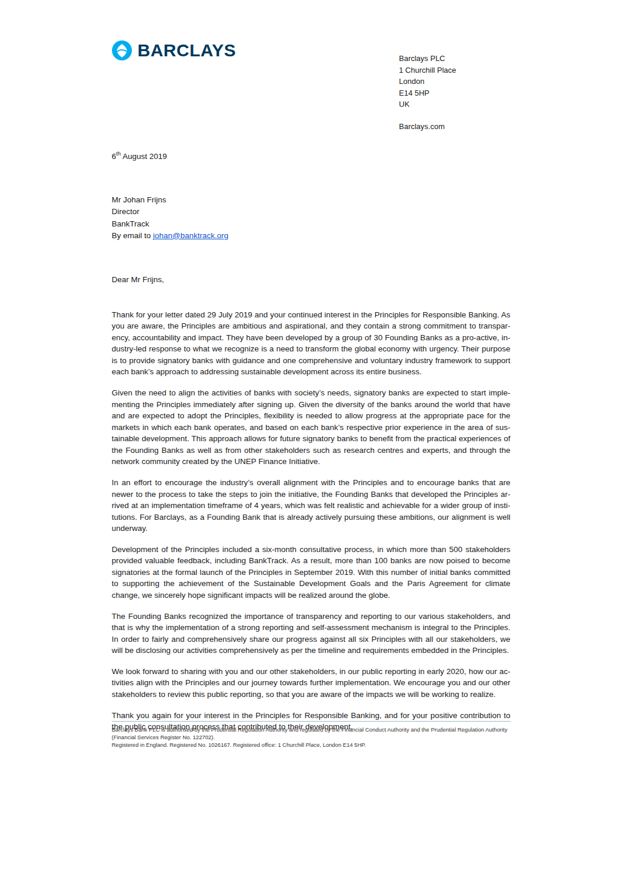BARCLAYS
Barclays PLC
1 Churchill Place
London
E14 5HP
UK
Barclays.com
6th August 2019
Mr Johan Frijns
Director
BankTrack
By email to johan@banktrack.org
Dear Mr Frijns,
Thank for your letter dated 29 July 2019 and your continued interest in the Principles for Responsible Banking. As you are aware, the Principles are ambitious and aspirational, and they contain a strong commitment to transparency, accountability and impact. They have been developed by a group of 30 Founding Banks as a pro-active, industry-led response to what we recognize is a need to transform the global economy with urgency. Their purpose is to provide signatory banks with guidance and one comprehensive and voluntary industry framework to support each bank’s approach to addressing sustainable development across its entire business.
Given the need to align the activities of banks with society’s needs, signatory banks are expected to start implementing the Principles immediately after signing up. Given the diversity of the banks around the world that have and are expected to adopt the Principles, flexibility is needed to allow progress at the appropriate pace for the markets in which each bank operates, and based on each bank’s respective prior experience in the area of sustainable development. This approach allows for future signatory banks to benefit from the practical experiences of the Founding Banks as well as from other stakeholders such as research centres and experts, and through the network community created by the UNEP Finance Initiative.
In an effort to encourage the industry’s overall alignment with the Principles and to encourage banks that are newer to the process to take the steps to join the initiative, the Founding Banks that developed the Principles arrived at an implementation timeframe of 4 years, which was felt realistic and achievable for a wider group of institutions. For Barclays, as a Founding Bank that is already actively pursuing these ambitions, our alignment is well underway.
Development of the Principles included a six-month consultative process, in which more than 500 stakeholders provided valuable feedback, including BankTrack. As a result, more than 100 banks are now poised to become signatories at the formal launch of the Principles in September 2019. With this number of initial banks committed to supporting the achievement of the Sustainable Development Goals and the Paris Agreement for climate change, we sincerely hope significant impacts will be realized around the globe.
The Founding Banks recognized the importance of transparency and reporting to our various stakeholders, and that is why the implementation of a strong reporting and self-assessment mechanism is integral to the Principles. In order to fairly and comprehensively share our progress against all six Principles with all our stakeholders, we will be disclosing our activities comprehensively as per the timeline and requirements embedded in the Principles.
We look forward to sharing with you and our other stakeholders, in our public reporting in early 2020, how our activities align with the Principles and our journey towards further implementation. We encourage you and our other stakeholders to review this public reporting, so that you are aware of the impacts we will be working to realize.
Thank you again for your interest in the Principles for Responsible Banking, and for your positive contribution to the public consultation process that contributed to their development.
Barclays Bank PLC is authorised by the Prudential Regulation Authority and regulated by the Financial Conduct Authority and the Prudential Regulation Authority
(Financial Services Register No. 122702).
Registered in England. Registered No. 1026167. Registered office: 1 Churchill Place, London E14 5HP.